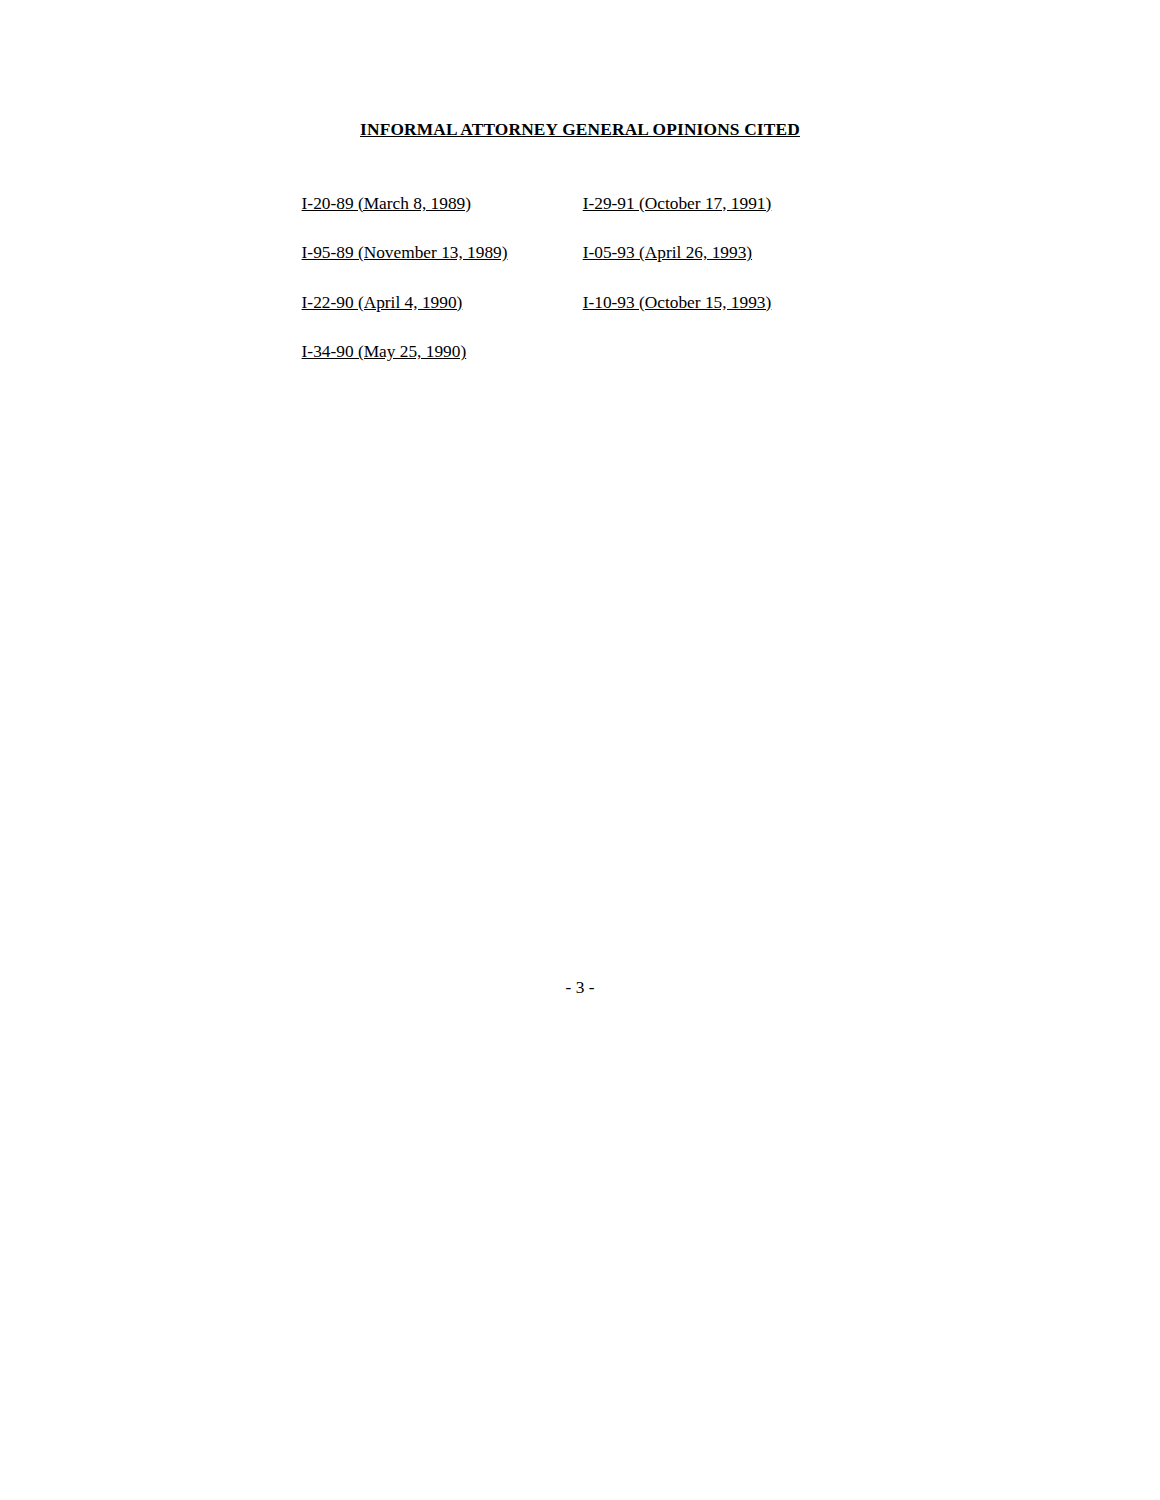INFORMAL ATTORNEY GENERAL OPINIONS CITED
| I-20-89 (March 8, 1989) | I-29-91 (October 17, 1991) |
| I-95-89 (November 13, 1989) | I-05-93 (April 26, 1993) |
| I-22-90 (April 4, 1990) | I-10-93 (October 15, 1993) |
| I-34-90 (May 25, 1990) | |
- 3 -